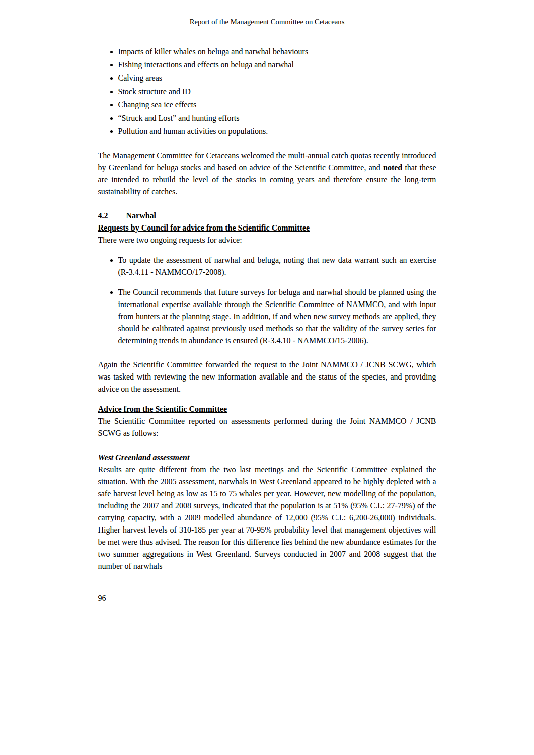Report of the Management Committee on Cetaceans
Impacts of killer whales on beluga and narwhal behaviours
Fishing interactions and effects on beluga and narwhal
Calving areas
Stock structure and ID
Changing sea ice effects
“Struck and Lost” and hunting efforts
Pollution and human activities on populations.
The Management Committee for Cetaceans welcomed the multi-annual catch quotas recently introduced by Greenland for beluga stocks and based on advice of the Scientific Committee, and noted that these are intended to rebuild the level of the stocks in coming years and therefore ensure the long-term sustainability of catches.
4.2 Narwhal
Requests by Council for advice from the Scientific Committee
There were two ongoing requests for advice:
To update the assessment of narwhal and beluga, noting that new data warrant such an exercise (R-3.4.11 - NAMMCO/17-2008).
The Council recommends that future surveys for beluga and narwhal should be planned using the international expertise available through the Scientific Committee of NAMMCO, and with input from hunters at the planning stage. In addition, if and when new survey methods are applied, they should be calibrated against previously used methods so that the validity of the survey series for determining trends in abundance is ensured (R-3.4.10 - NAMMCO/15-2006).
Again the Scientific Committee forwarded the request to the Joint NAMMCO / JCNB SCWG, which was tasked with reviewing the new information available and the status of the species, and providing advice on the assessment.
Advice from the Scientific Committee
The Scientific Committee reported on assessments performed during the Joint NAMMCO / JCNB SCWG as follows:
West Greenland assessment
Results are quite different from the two last meetings and the Scientific Committee explained the situation. With the 2005 assessment, narwhals in West Greenland appeared to be highly depleted with a safe harvest level being as low as 15 to 75 whales per year. However, new modelling of the population, including the 2007 and 2008 surveys, indicated that the population is at 51% (95% C.I.: 27-79%) of the carrying capacity, with a 2009 modelled abundance of 12,000 (95% C.I.: 6,200-26,000) individuals. Higher harvest levels of 310-185 per year at 70-95% probability level that management objectives will be met were thus advised. The reason for this difference lies behind the new abundance estimates for the two summer aggregations in West Greenland. Surveys conducted in 2007 and 2008 suggest that the number of narwhals
96